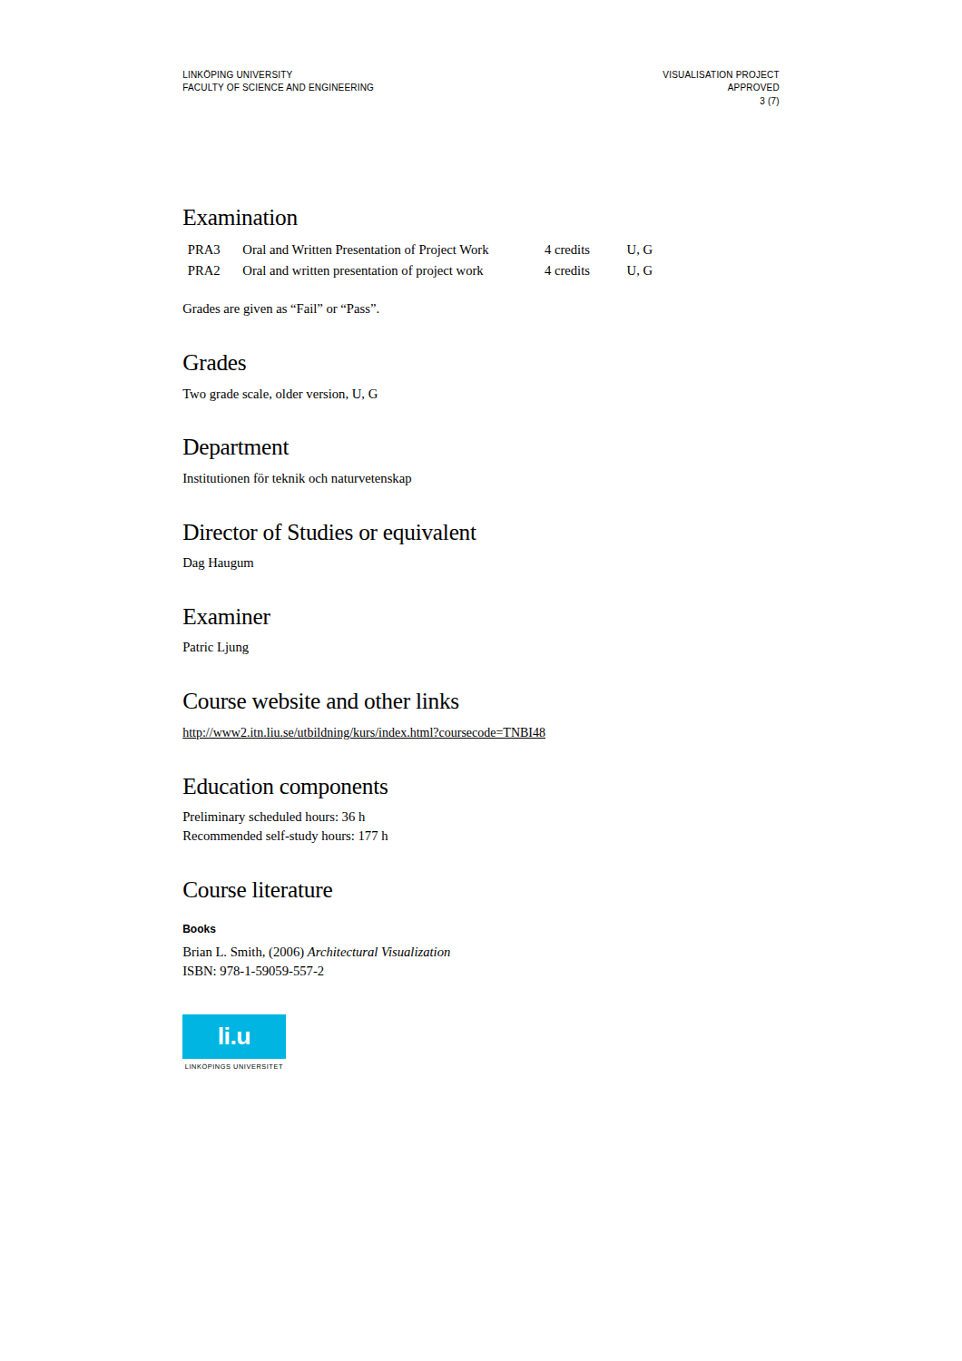LINKÖPING UNIVERSITY
FACULTY OF SCIENCE AND ENGINEERING
VISUALISATION PROJECT
APPROVED
3 (7)
Examination
| PRA3 | Oral and Written Presentation of Project Work | 4 credits | U, G |
| PRA2 | Oral and written presentation of project work | 4 credits | U, G |
Grades are given as “Fail” or “Pass”.
Grades
Two grade scale, older version, U, G
Department
Institutionen för teknik och naturvetenskap
Director of Studies or equivalent
Dag Haugum
Examiner
Patric Ljung
Course website and other links
http://www2.itn.liu.se/utbildning/kurs/index.html?coursecode=TNBI48
Education components
Preliminary scheduled hours: 36 h
Recommended self-study hours: 177 h
Course literature
Books
Brian L. Smith, (2006) Architectural Visualization
ISBN: 978-1-59059-557-2
li.u
LINKÖPINGS UNIVERSITET